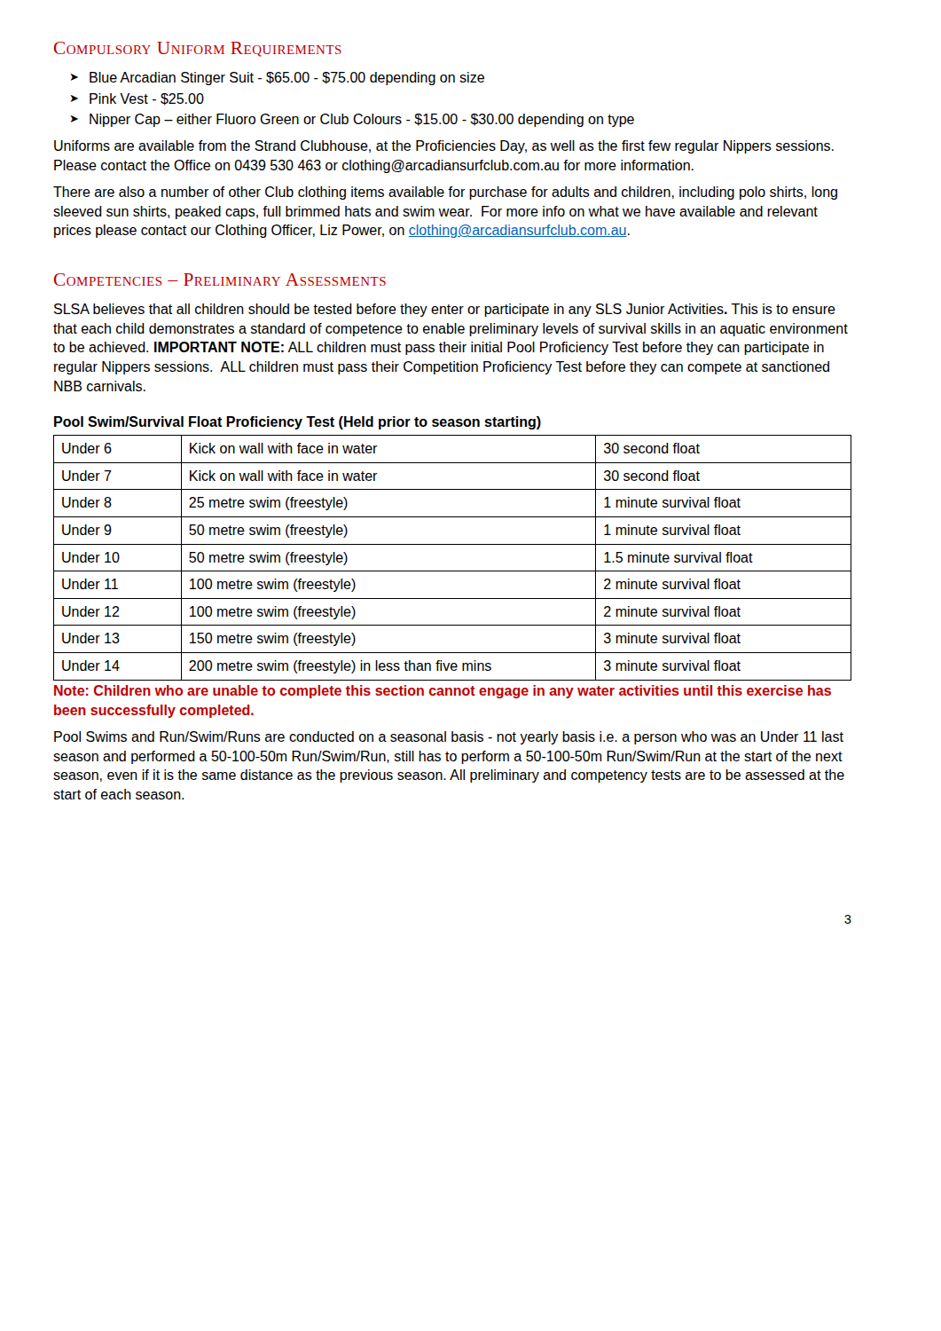Compulsory Uniform Requirements
Blue Arcadian Stinger Suit - $65.00 - $75.00 depending on size
Pink Vest - $25.00
Nipper Cap – either Fluoro Green or Club Colours - $15.00 - $30.00 depending on type
Uniforms are available from the Strand Clubhouse, at the Proficiencies Day, as well as the first few regular Nippers sessions. Please contact the Office on 0439 530 463 or clothing@arcadiansurfclub.com.au for more information.
There are also a number of other Club clothing items available for purchase for adults and children, including polo shirts, long sleeved sun shirts, peaked caps, full brimmed hats and swim wear. For more info on what we have available and relevant prices please contact our Clothing Officer, Liz Power, on clothing@arcadiansurfclub.com.au.
Competencies – Preliminary Assessments
SLSA believes that all children should be tested before they enter or participate in any SLS Junior Activities. This is to ensure that each child demonstrates a standard of competence to enable preliminary levels of survival skills in an aquatic environment to be achieved. IMPORTANT NOTE: ALL children must pass their initial Pool Proficiency Test before they can participate in regular Nippers sessions. ALL children must pass their Competition Proficiency Test before they can compete at sanctioned NBB carnivals.
Pool Swim/Survival Float Proficiency Test (Held prior to season starting)
| Under 6 | Kick on wall with face in water | 30 second float |
| Under 7 | Kick on wall with face in water | 30 second float |
| Under 8 | 25 metre swim (freestyle) | 1 minute survival float |
| Under 9 | 50 metre swim (freestyle) | 1 minute survival float |
| Under 10 | 50 metre swim (freestyle) | 1.5 minute survival float |
| Under 11 | 100 metre swim (freestyle) | 2 minute survival float |
| Under 12 | 100 metre swim (freestyle) | 2 minute survival float |
| Under 13 | 150 metre swim (freestyle) | 3 minute survival float |
| Under 14 | 200 metre swim (freestyle) in less than five mins | 3 minute survival float |
Note: Children who are unable to complete this section cannot engage in any water activities until this exercise has been successfully completed.
Pool Swims and Run/Swim/Runs are conducted on a seasonal basis - not yearly basis i.e. a person who was an Under 11 last season and performed a 50-100-50m Run/Swim/Run, still has to perform a 50-100-50m Run/Swim/Run at the start of the next season, even if it is the same distance as the previous season. All preliminary and competency tests are to be assessed at the start of each season.
3